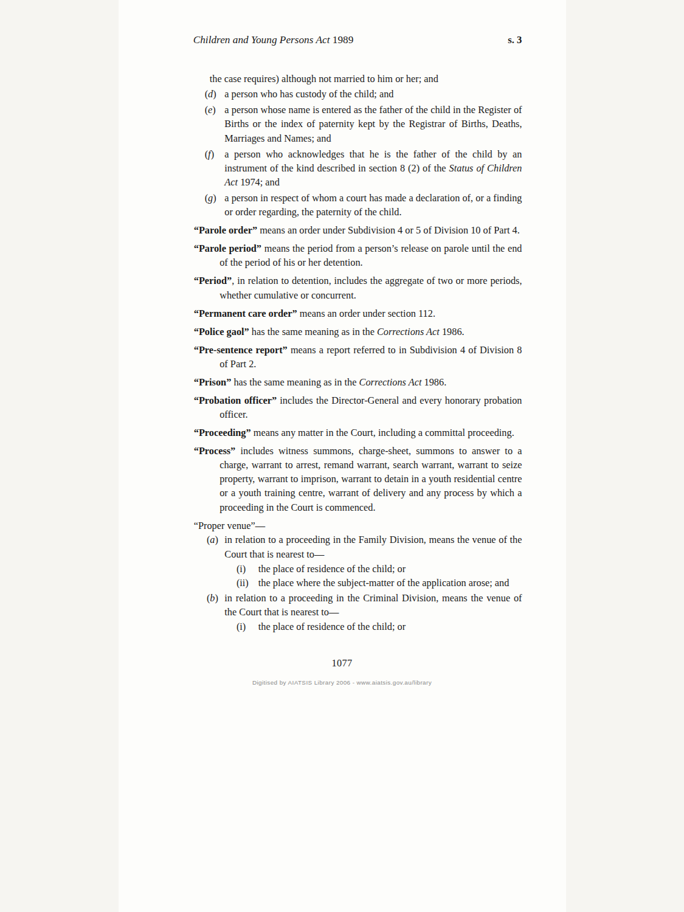Children and Young Persons Act 1989
s. 3
the case requires) although not married to him or her; and
(d) a person who has custody of the child; and
(e) a person whose name is entered as the father of the child in the Register of Births or the index of paternity kept by the Registrar of Births, Deaths, Marriages and Names; and
(f) a person who acknowledges that he is the father of the child by an instrument of the kind described in section 8 (2) of the Status of Children Act 1974; and
(g) a person in respect of whom a court has made a declaration of, or a finding or order regarding, the paternity of the child.
“Parole order” means an order under Subdivision 4 or 5 of Division 10 of Part 4.
“Parole period” means the period from a person’s release on parole until the end of the period of his or her detention.
“Period”, in relation to detention, includes the aggregate of two or more periods, whether cumulative or concurrent.
“Permanent care order” means an order under section 112.
“Police gaol” has the same meaning as in the Corrections Act 1986.
“Pre-sentence report” means a report referred to in Subdivision 4 of Division 8 of Part 2.
“Prison” has the same meaning as in the Corrections Act 1986.
“Probation officer” includes the Director-General and every honorary probation officer.
“Proceeding” means any matter in the Court, including a committal proceeding.
“Process” includes witness summons, charge-sheet, summons to answer to a charge, warrant to arrest, remand warrant, search warrant, warrant to seize property, warrant to imprison, warrant to detain in a youth residential centre or a youth training centre, warrant of delivery and any process by which a proceeding in the Court is commenced.
“Proper venue”—
(a) in relation to a proceeding in the Family Division, means the venue of the Court that is nearest to—
(i) the place of residence of the child; or
(ii) the place where the subject-matter of the application arose; and
(b) in relation to a proceeding in the Criminal Division, means the venue of the Court that is nearest to—
(i) the place of residence of the child; or
1077
Digitised by AIATSIS Library 2006 - www.aiatsis.gov.au/library